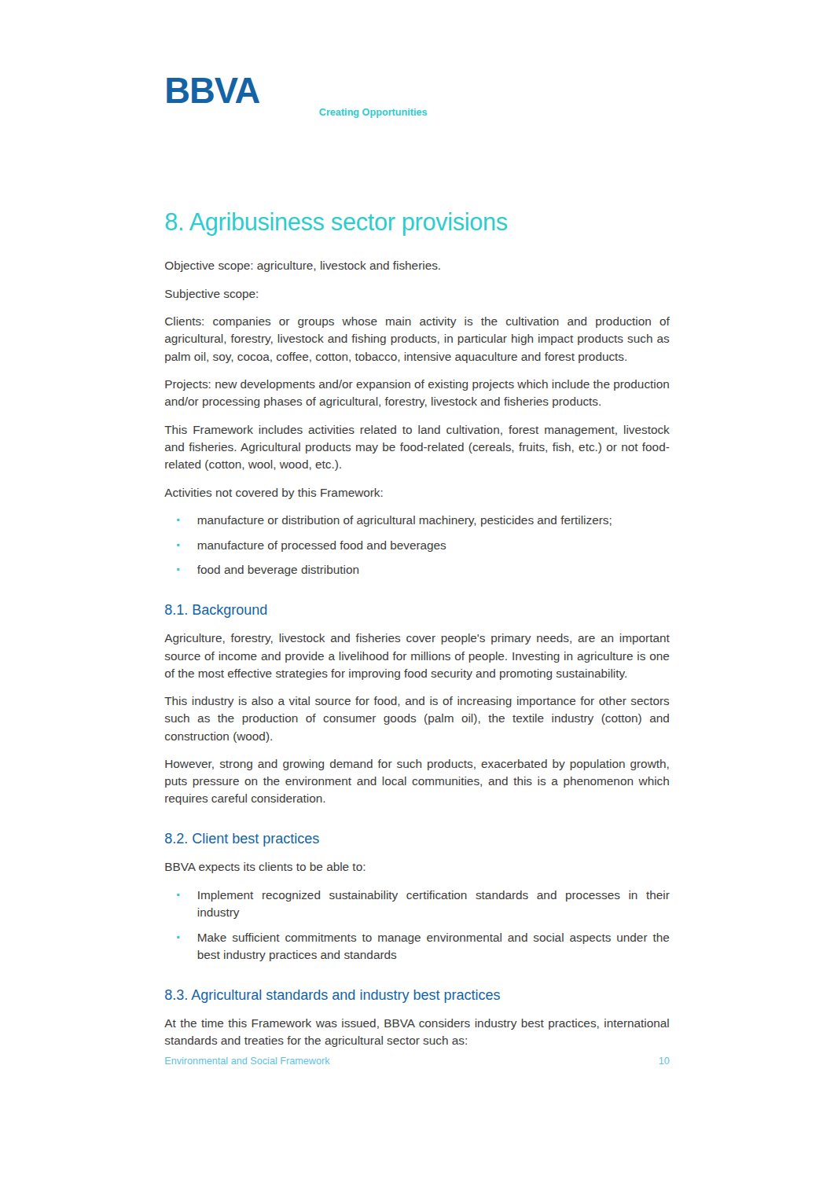BBVA
Creating Opportunities
8. Agribusiness sector provisions
Objective scope: agriculture, livestock and fisheries.
Subjective scope:
Clients: companies or groups whose main activity is the cultivation and production of agricultural, forestry, livestock and fishing products, in particular high impact products such as palm oil, soy, cocoa, coffee, cotton, tobacco, intensive aquaculture and forest products.
Projects: new developments and/or expansion of existing projects which include the production and/or processing phases of agricultural, forestry, livestock and fisheries products.
This Framework includes activities related to land cultivation, forest management, livestock and fisheries. Agricultural products may be food-related (cereals, fruits, fish, etc.) or not food-related (cotton, wool, wood, etc.).
Activities not covered by this Framework:
manufacture or distribution of agricultural machinery, pesticides and fertilizers;
manufacture of processed food and beverages
food and beverage distribution
8.1. Background
Agriculture, forestry, livestock and fisheries cover people's primary needs, are an important source of income and provide a livelihood for millions of people. Investing in agriculture is one of the most effective strategies for improving food security and promoting sustainability.
This industry is also a vital source for food, and is of increasing importance for other sectors such as the production of consumer goods (palm oil), the textile industry (cotton) and construction (wood).
However, strong and growing demand for such products, exacerbated by population growth, puts pressure on the environment and local communities, and this is a phenomenon which requires careful consideration.
8.2. Client best practices
BBVA expects its clients to be able to:
Implement recognized sustainability certification standards and processes in their industry
Make sufficient commitments to manage environmental and social aspects under the best industry practices and standards
8.3. Agricultural standards and industry best practices
At the time this Framework was issued, BBVA considers industry best practices, international standards and treaties for the agricultural sector such as:
Environmental and Social Framework 10